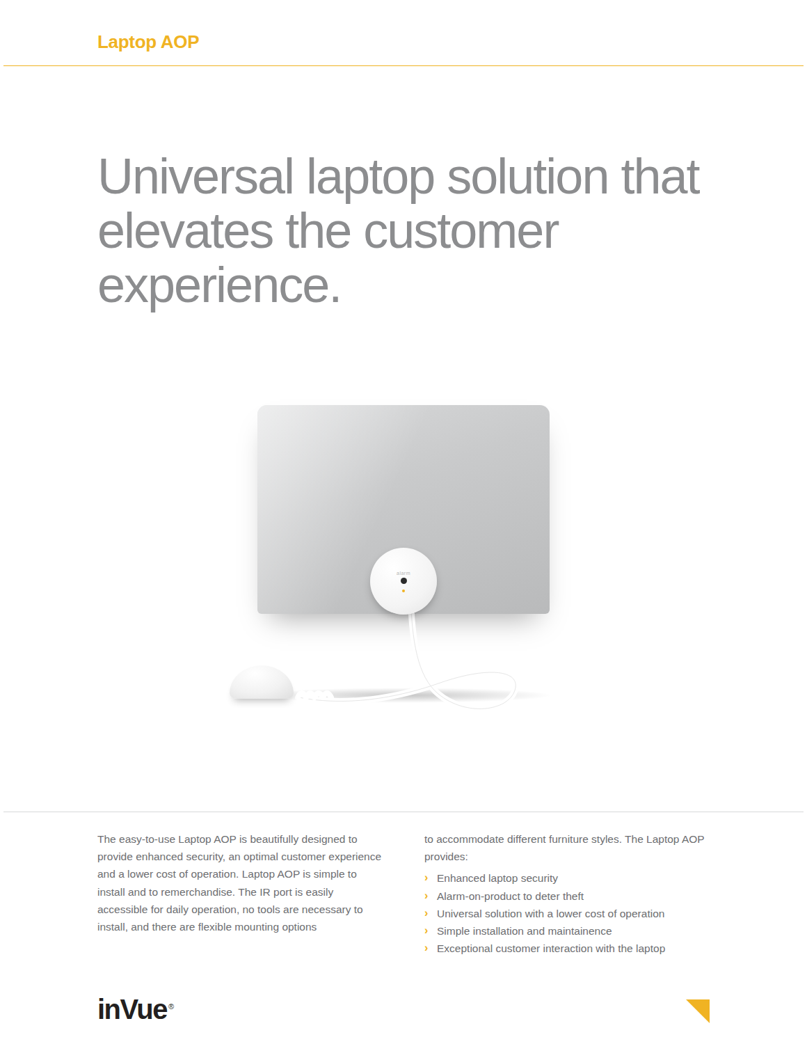Laptop AOP
Universal laptop solution that elevates the customer experience.
alarm
The easy-to-use Laptop AOP is beautifully designed to provide enhanced security, an optimal customer experience and a lower cost of operation. Laptop AOP is simple to install and to remerchandise. The IR port is easily accessible for daily operation, no tools are necessary to install, and there are flexible mounting options
to accommodate different furniture styles. The Laptop AOP provides:
Enhanced laptop security
Alarm-on-product to deter theft
Universal solution with a lower cost of operation
Simple installation and maintainence
Exceptional customer interaction with the laptop
inVue®